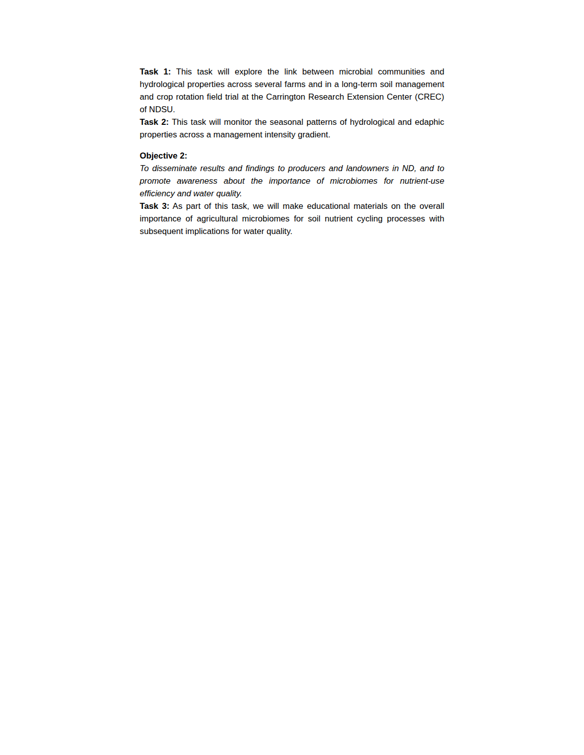Task 1: This task will explore the link between microbial communities and hydrological properties across several farms and in a long-term soil management and crop rotation field trial at the Carrington Research Extension Center (CREC) of NDSU.
Task 2: This task will monitor the seasonal patterns of hydrological and edaphic properties across a management intensity gradient.
Objective 2:
To disseminate results and findings to producers and landowners in ND, and to promote awareness about the importance of microbiomes for nutrient-use efficiency and water quality.
Task 3: As part of this task, we will make educational materials on the overall importance of agricultural microbiomes for soil nutrient cycling processes with subsequent implications for water quality.